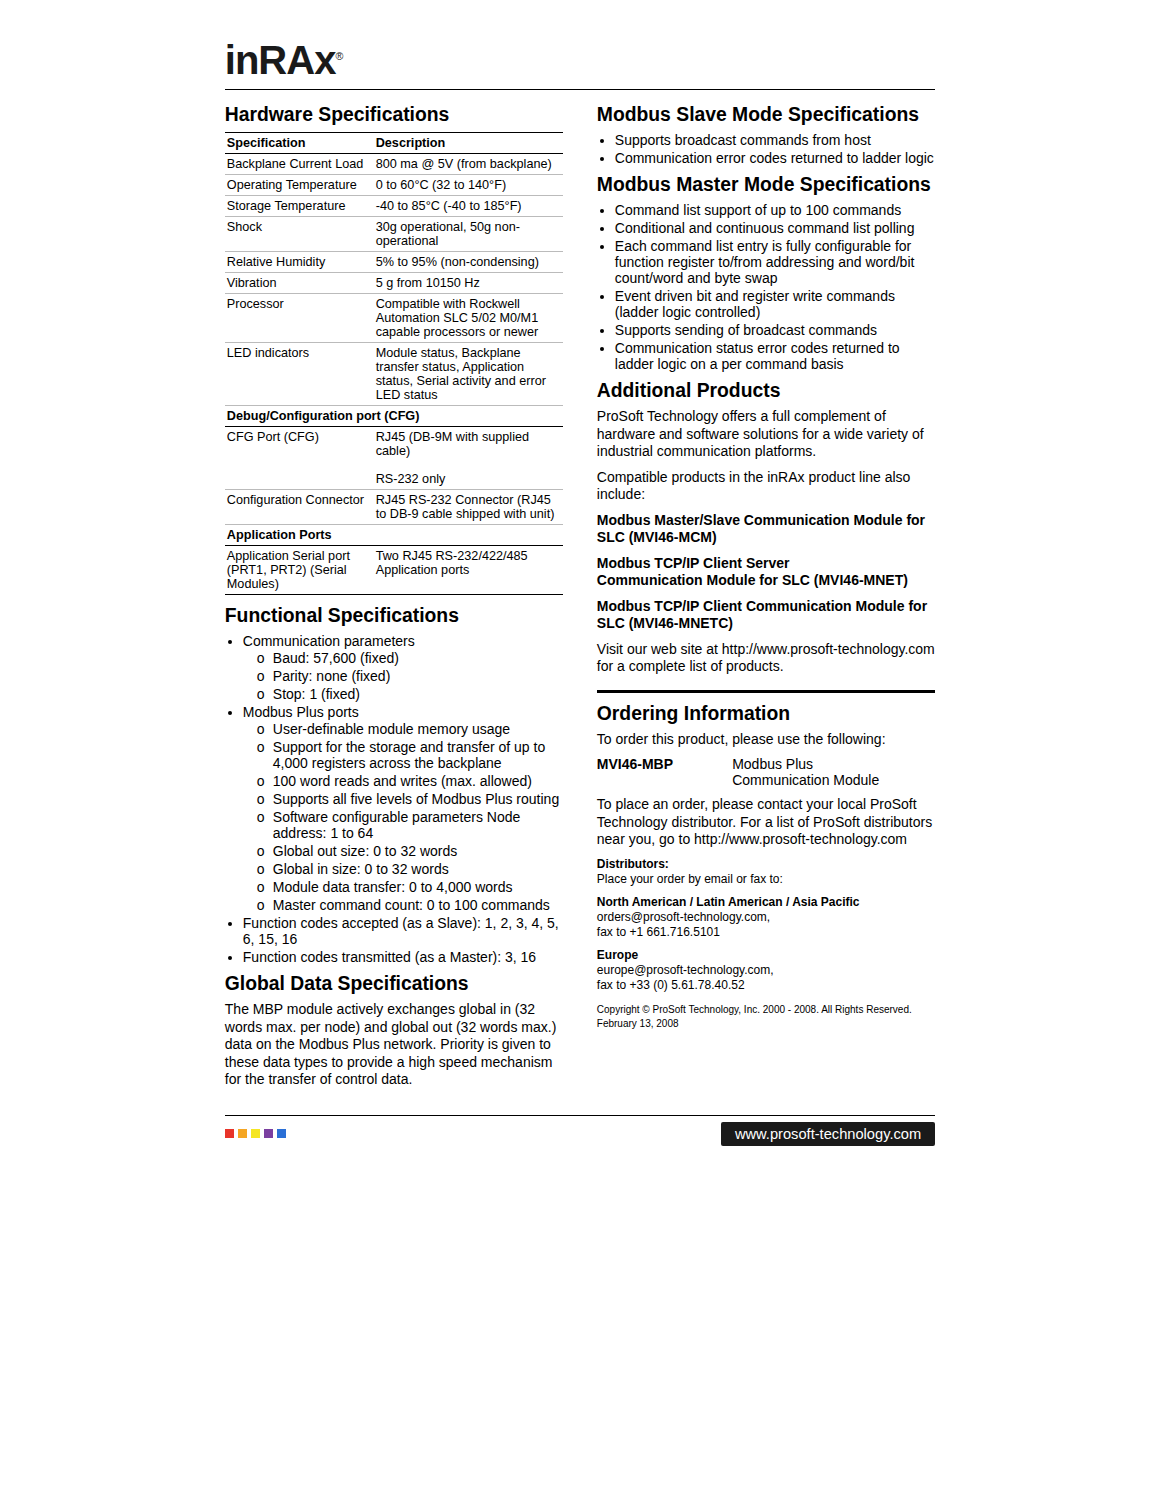inRA x®
Hardware Specifications
| Specification | Description |
| --- | --- |
| Backplane Current Load | 800 ma @ 5V (from backplane) |
| Operating Temperature | 0 to 60°C (32 to 140°F) |
| Storage Temperature | -40 to 85°C (-40 to 185°F) |
| Shock | 30g operational, 50g non-operational |
| Relative Humidity | 5% to 95% (non-condensing) |
| Vibration | 5 g from 10150 Hz |
| Processor | Compatible with Rockwell Automation SLC 5/02 M0/M1 capable processors or newer |
| LED indicators | Module status, Backplane transfer status, Application status, Serial activity and error LED status |
| Debug/Configuration port (CFG) |
| CFG Port (CFG) | RJ45 (DB-9M with supplied cable) RS-232 only |
| Configuration Connector | RJ45 RS-232 Connector (RJ45 to DB-9 cable shipped with unit) |
| Application Ports |
| Application Serial port (PRT1, PRT2) (Serial Modules) | Two RJ45 RS-232/422/485 Application ports |
Functional Specifications
Communication parameters
Baud: 57,600 (fixed)
Parity: none (fixed)
Stop: 1 (fixed)
Modbus Plus ports
User-definable module memory usage
Support for the storage and transfer of up to 4,000 registers across the backplane
100 word reads and writes (max. allowed)
Supports all five levels of Modbus Plus routing
Software configurable parameters Node address: 1 to 64
Global out size: 0 to 32 words
Global in size: 0 to 32 words
Module data transfer: 0 to 4,000 words
Master command count: 0 to 100 commands
Function codes accepted (as a Slave): 1, 2, 3, 4, 5, 6, 15, 16
Function codes transmitted (as a Master): 3, 16
Global Data Specifications
The MBP module actively exchanges global in (32 words max. per node) and global out (32 words max.) data on the Modbus Plus network. Priority is given to these data types to provide a high speed mechanism for the transfer of control data.
Modbus Slave Mode Specifications
Supports broadcast commands from host
Communication error codes returned to ladder logic
Modbus Master Mode Specifications
Command list support of up to 100 commands
Conditional and continuous command list polling
Each command list entry is fully configurable for function register to/from addressing and word/bit count/word and byte swap
Event driven bit and register write commands (ladder logic controlled)
Supports sending of broadcast commands
Communication status error codes returned to ladder logic on a per command basis
Additional Products
ProSoft Technology offers a full complement of hardware and software solutions for a wide variety of industrial communication platforms.
Compatible products in the inRAx product line also include:
Modbus Master/Slave Communication Module for SLC (MVI46-MCM)
Modbus TCP/IP Client Server
Communication Module for SLC (MVI46-MNET)
Modbus TCP/IP Client Communication Module for SLC (MVI46-MNETC)
Visit our web site at http://www.prosoft-technology.com for a complete list of products.
Ordering Information
To order this product, please use the following:
MVI46-MBP
Modbus Plus
Communication Module
To place an order, please contact your local ProSoft Technology distributor. For a list of ProSoft distributors near you, go to http://www.prosoft-technology.com
Distributors:
Place your order by email or fax to:
North American / Latin American / Asia Pacific
orders@prosoft-technology.com,
fax to +1 661.716.5101
Europe
europe@prosoft-technology.com,
fax to +33 (0) 5.61.78.40.52
Copyright © ProSoft Technology, Inc. 2000 - 2008. All Rights Reserved.
February 13, 2008
www. prosoft-technology. com